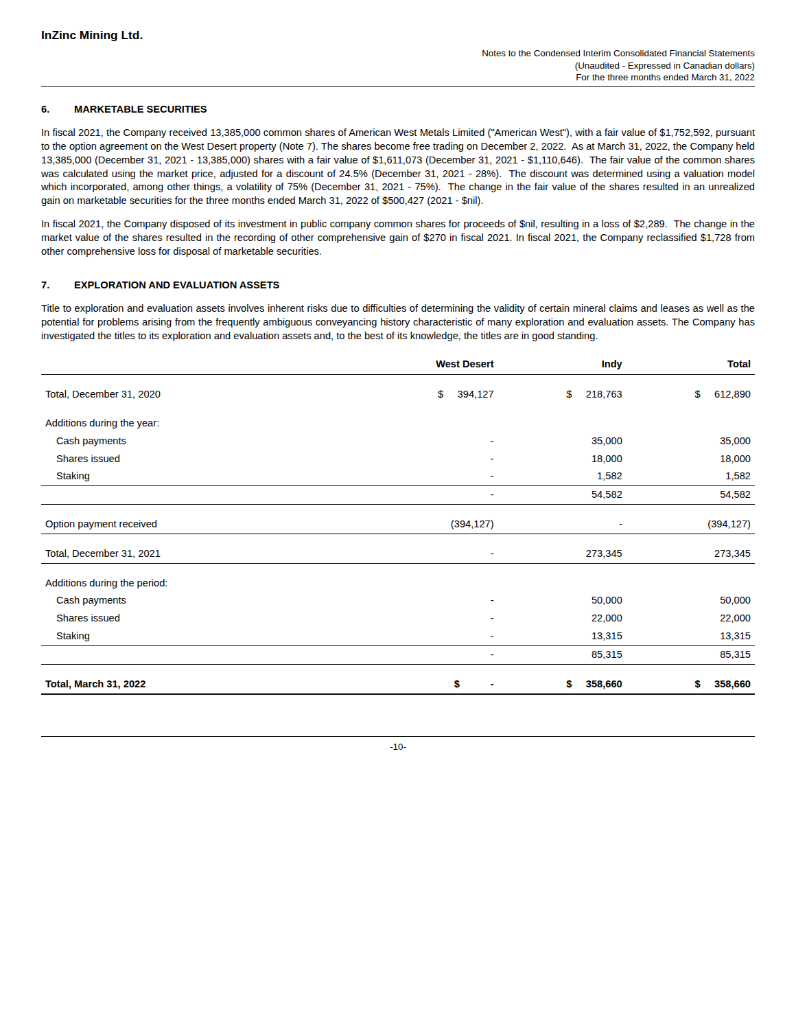InZinc Mining Ltd.
Notes to the Condensed Interim Consolidated Financial Statements
(Unaudited - Expressed in Canadian dollars)
For the three months ended March 31, 2022
6. MARKETABLE SECURITIES
In fiscal 2021, the Company received 13,385,000 common shares of American West Metals Limited ("American West"), with a fair value of $1,752,592, pursuant to the option agreement on the West Desert property (Note 7). The shares become free trading on December 2, 2022. As at March 31, 2022, the Company held 13,385,000 (December 31, 2021 - 13,385,000) shares with a fair value of $1,611,073 (December 31, 2021 - $1,110,646). The fair value of the common shares was calculated using the market price, adjusted for a discount of 24.5% (December 31, 2021 - 28%). The discount was determined using a valuation model which incorporated, among other things, a volatility of 75% (December 31, 2021 - 75%). The change in the fair value of the shares resulted in an unrealized gain on marketable securities for the three months ended March 31, 2022 of $500,427 (2021 - $nil).
In fiscal 2021, the Company disposed of its investment in public company common shares for proceeds of $nil, resulting in a loss of $2,289. The change in the market value of the shares resulted in the recording of other comprehensive gain of $270 in fiscal 2021. In fiscal 2021, the Company reclassified $1,728 from other comprehensive loss for disposal of marketable securities.
7. EXPLORATION AND EVALUATION ASSETS
Title to exploration and evaluation assets involves inherent risks due to difficulties of determining the validity of certain mineral claims and leases as well as the potential for problems arising from the frequently ambiguous conveyancing history characteristic of many exploration and evaluation assets. The Company has investigated the titles to its exploration and evaluation assets and, to the best of its knowledge, the titles are in good standing.
| | West Desert | Indy | Total |
| --- | --- | --- | --- |
| Total, December 31, 2020 | $ 394,127 | $ 218,763 | $ 612,890 |
| Additions during the year: | | | |
| Cash payments | - | 35,000 | 35,000 |
| Shares issued | - | 18,000 | 18,000 |
| Staking | - | 1,582 | 1,582 |
| | - | 54,582 | 54,582 |
| Option payment received | (394,127) | - | (394,127) |
| Total, December 31, 2021 | - | 273,345 | 273,345 |
| Additions during the period: | | | |
| Cash payments | - | 50,000 | 50,000 |
| Shares issued | - | 22,000 | 22,000 |
| Staking | - | 13,315 | 13,315 |
| | - | 85,315 | 85,315 |
| Total, March 31, 2022 | $ - | $ 358,660 | $ 358,660 |
-10-